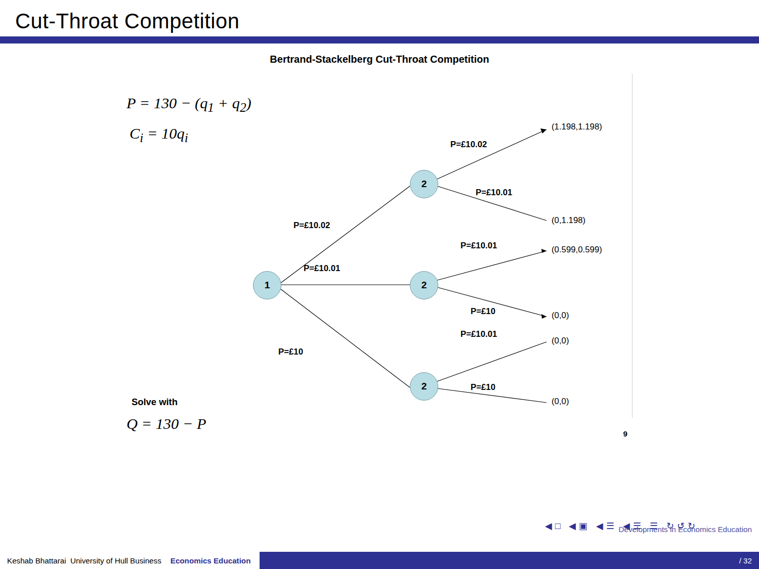Cut-Throat Competition
Bertrand-Stackelberg Cut-Throat Competition
P = 130 − (q1 + q2)
Ci = 10qi
Solve with
Q = 130 − P
1
2
2
2
P=£10.02
P=£10.01
P=£10
P=£10.02
P=£10.01
P=£10.01
P=£10
P=£10.01
P=£10
(1.198,1.198)
(0,1.198)
(0.599,0.599)
(0,0)
(0,0)
(0,0)
9
◀□ ◀▣ ◀☰ ◀☰ ☰ ↻↺↻
Developments in Economics Education
Keshab Bhattarai University of Hull Business
Economics Education
/ 32